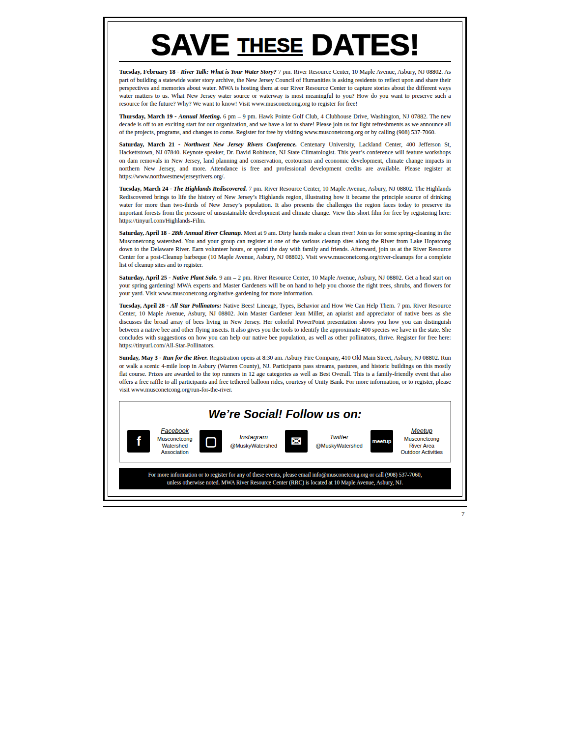SAVE THESE DATES!
Tuesday, February 18 - River Talk: What is Your Water Story? 7 pm. River Resource Center, 10 Maple Avenue, Asbury, NJ 08802. As part of building a statewide water story archive, the New Jersey Council of Humanities is asking residents to reflect upon and share their perspectives and memories about water. MWA is hosting them at our River Resource Center to capture stories about the different ways water matters to us. What New Jersey water source or waterway is most meaningful to you? How do you want to preserve such a resource for the future? Why? We want to know! Visit www.musconetcong.org to register for free!
Thursday, March 19 - Annual Meeting. 6 pm – 9 pm. Hawk Pointe Golf Club, 4 Clubhouse Drive, Washington, NJ 07882. The new decade is off to an exciting start for our organization, and we have a lot to share! Please join us for light refreshments as we announce all of the projects, programs, and changes to come. Register for free by visiting www.musconetcong.org or by calling (908) 537-7060.
Saturday, March 21 - Northwest New Jersey Rivers Conference. Centenary University, Lackland Center, 400 Jefferson St, Hackettstown, NJ 07840. Keynote speaker, Dr. David Robinson, NJ State Climatologist. This year’s conference will feature workshops on dam removals in New Jersey, land planning and conservation, ecotourism and economic development, climate change impacts in northern New Jersey, and more. Attendance is free and professional development credits are available. Please register at https://www.northwestnewjerseyrivers.org/.
Tuesday, March 24 - The Highlands Rediscovered. 7 pm. River Resource Center, 10 Maple Avenue, Asbury, NJ 08802. The Highlands Rediscovered brings to life the history of New Jersey’s Highlands region, illustrating how it became the principle source of drinking water for more than two-thirds of New Jersey’s population. It also presents the challenges the region faces today to preserve its important forests from the pressure of unsustainable development and climate change. View this short film for free by registering here: https://tinyurl.com/Highlands-Film.
Saturday, April 18 - 28th Annual River Cleanup. Meet at 9 am. Dirty hands make a clean river! Join us for some spring-cleaning in the Musconetcong watershed. You and your group can register at one of the various cleanup sites along the River from Lake Hopatcong down to the Delaware River. Earn volunteer hours, or spend the day with family and friends. Afterward, join us at the River Resource Center for a post-Cleanup barbeque (10 Maple Avenue, Asbury, NJ 08802). Visit www.musconetcong.org/river-cleanups for a complete list of cleanup sites and to register.
Saturday, April 25 - Native Plant Sale. 9 am – 2 pm. River Resource Center, 10 Maple Avenue, Asbury, NJ 08802. Get a head start on your spring gardening! MWA experts and Master Gardeners will be on hand to help you choose the right trees, shrubs, and flowers for your yard. Visit www.musconetcong.org/native-gardening for more information.
Tuesday, April 28 - All Star Pollinators: Native Bees! Lineage, Types, Behavior and How We Can Help Them. 7 pm. River Resource Center, 10 Maple Avenue, Asbury, NJ 08802. Join Master Gardener Jean Miller, an apiarist and appreciator of native bees as she discusses the broad array of bees living in New Jersey. Her colorful PowerPoint presentation shows you how you can distinguish between a native bee and other flying insects. It also gives you the tools to identify the approximate 400 species we have in the state. She concludes with suggestions on how you can help our native bee population, as well as other pollinators, thrive. Register for free here: https://tinyurl.com/All-Star-Pollinators.
Sunday, May 3 - Run for the River. Registration opens at 8:30 am. Asbury Fire Company, 410 Old Main Street, Asbury, NJ 08802. Run or walk a scenic 4-mile loop in Asbury (Warren County), NJ. Participants pass streams, pastures, and historic buildings on this mostly flat course. Prizes are awarded to the top runners in 12 age categories as well as Best Overall. This is a family-friendly event that also offers a free raffle to all participants and free tethered balloon rides, courtesy of Unity Bank. For more information, or to register, please visit www.musconetcong.org/run-for-the-river.
We’re Social! Follow us on:
| f | Facebook Musconetcong Watershed Association | ▢ | Instagram @MuskyWatershed | ✉ | Twitter @MuskyWatershed | meetup | Meetup Musconetcong River Area Outdoor Activities |
For more information or to register for any of these events, please email info@musconetcong.org or call (908) 537-7060,
unless otherwise noted. MWA River Resource Center (RRC) is located at 10 Maple Avenue, Asbury, NJ.
7